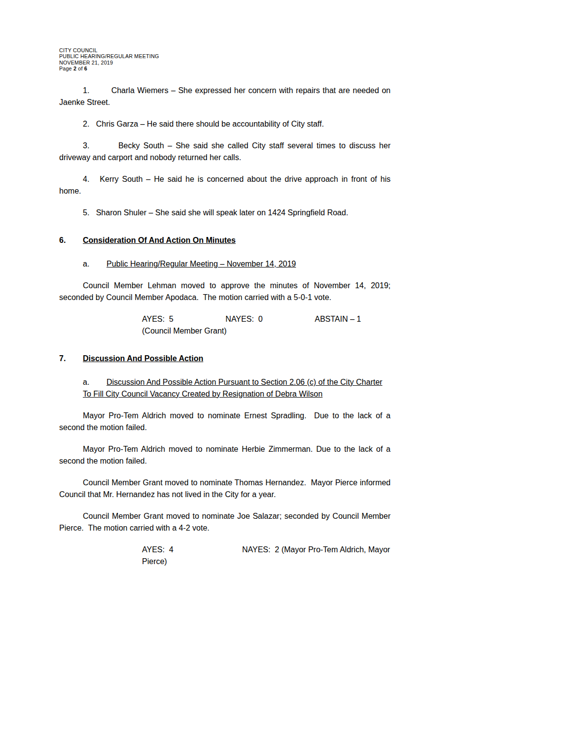CITY COUNCIL
PUBLIC HEARING/REGULAR MEETING
NOVEMBER 21, 2019
Page 2 of 6
1. Charla Wiemers – She expressed her concern with repairs that are needed on Jaenke Street.
2. Chris Garza – He said there should be accountability of City staff.
3. Becky South – She said she called City staff several times to discuss her driveway and carport and nobody returned her calls.
4. Kerry South – He said he is concerned about the drive approach in front of his home.
5. Sharon Shuler – She said she will speak later on 1424 Springfield Road.
6. Consideration Of And Action On Minutes
a. Public Hearing/Regular Meeting – November 14, 2019
Council Member Lehman moved to approve the minutes of November 14, 2019; seconded by Council Member Apodaca. The motion carried with a 5-0-1 vote.
AYES: 5 NAYES: 0 ABSTAIN – 1 (Council Member Grant)
7. Discussion And Possible Action
a. Discussion And Possible Action Pursuant to Section 2.06 (c) of the City Charter To Fill City Council Vacancy Created by Resignation of Debra Wilson
Mayor Pro-Tem Aldrich moved to nominate Ernest Spradling. Due to the lack of a second the motion failed.
Mayor Pro-Tem Aldrich moved to nominate Herbie Zimmerman. Due to the lack of a second the motion failed.
Council Member Grant moved to nominate Thomas Hernandez. Mayor Pierce informed Council that Mr. Hernandez has not lived in the City for a year.
Council Member Grant moved to nominate Joe Salazar; seconded by Council Member Pierce. The motion carried with a 4-2 vote.
AYES: 4 NAYES: 2 (Mayor Pro-Tem Aldrich, Mayor Pierce)